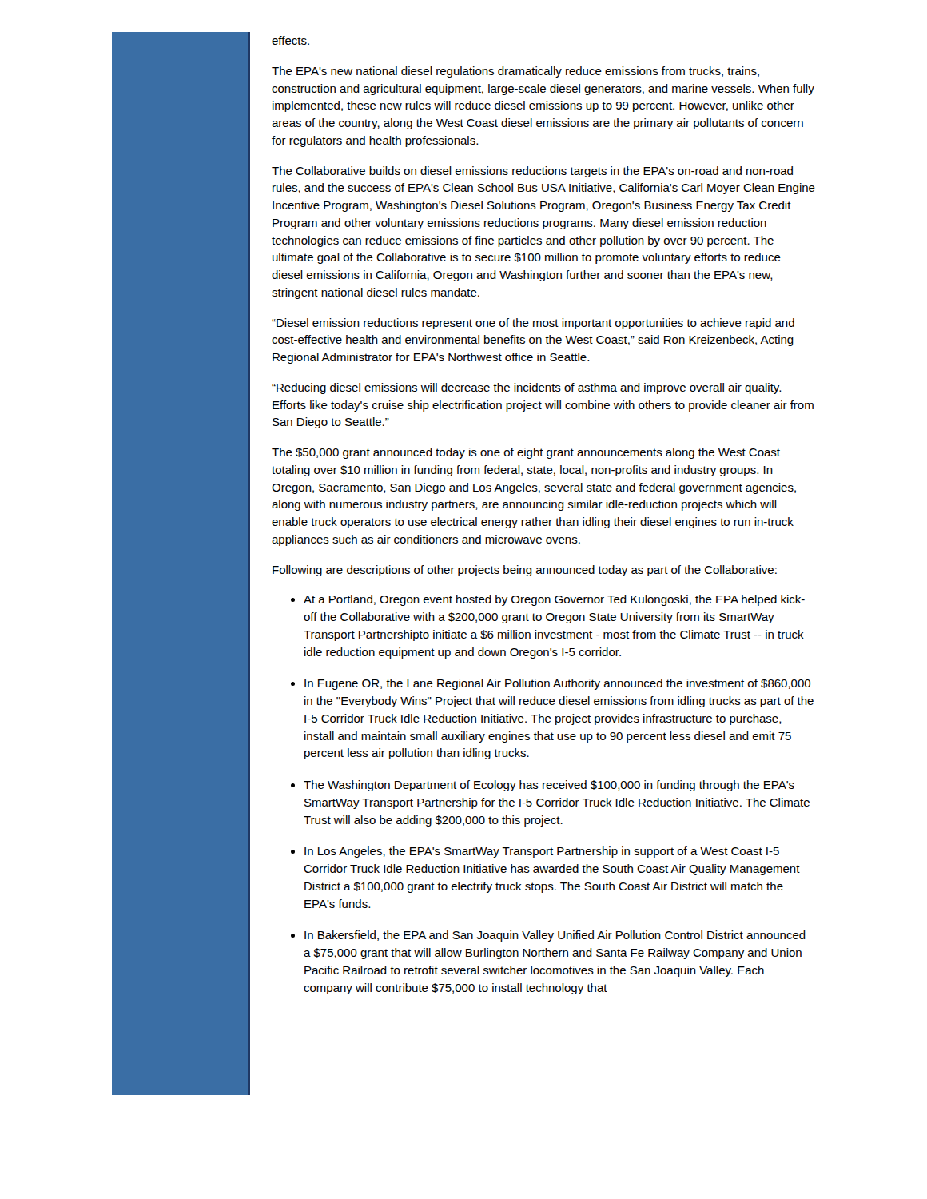effects.
The EPA's new national diesel regulations dramatically reduce emissions from trucks, trains, construction and agricultural equipment, large-scale diesel generators, and marine vessels. When fully implemented, these new rules will reduce diesel emissions up to 99 percent. However, unlike other areas of the country, along the West Coast diesel emissions are the primary air pollutants of concern for regulators and health professionals.
The Collaborative builds on diesel emissions reductions targets in the EPA's on-road and non-road rules, and the success of EPA's Clean School Bus USA Initiative, California's Carl Moyer Clean Engine Incentive Program, Washington's Diesel Solutions Program, Oregon's Business Energy Tax Credit Program and other voluntary emissions reductions programs. Many diesel emission reduction technologies can reduce emissions of fine particles and other pollution by over 90 percent. The ultimate goal of the Collaborative is to secure $100 million to promote voluntary efforts to reduce diesel emissions in California, Oregon and Washington further and sooner than the EPA's new, stringent national diesel rules mandate.
“Diesel emission reductions represent one of the most important opportunities to achieve rapid and cost-effective health and environmental benefits on the West Coast,” said Ron Kreizenbeck, Acting Regional Administrator for EPA's Northwest office in Seattle.
“Reducing diesel emissions will decrease the incidents of asthma and improve overall air quality. Efforts like today's cruise ship electrification project will combine with others to provide cleaner air from San Diego to Seattle.”
The $50,000 grant announced today is one of eight grant announcements along the West Coast totaling over $10 million in funding from federal, state, local, non-profits and industry groups. In Oregon, Sacramento, San Diego and Los Angeles, several state and federal government agencies, along with numerous industry partners, are announcing similar idle-reduction projects which will enable truck operators to use electrical energy rather than idling their diesel engines to run in-truck appliances such as air conditioners and microwave ovens.
Following are descriptions of other projects being announced today as part of the Collaborative:
At a Portland, Oregon event hosted by Oregon Governor Ted Kulongoski, the EPA helped kick-off the Collaborative with a $200,000 grant to Oregon State University from its SmartWay Transport Partnershipto initiate a $6 million investment - most from the Climate Trust -- in truck idle reduction equipment up and down Oregon's I-5 corridor.
In Eugene OR, the Lane Regional Air Pollution Authority announced the investment of $860,000 in the "Everybody Wins" Project that will reduce diesel emissions from idling trucks as part of the I-5 Corridor Truck Idle Reduction Initiative. The project provides infrastructure to purchase, install and maintain small auxiliary engines that use up to 90 percent less diesel and emit 75 percent less air pollution than idling trucks.
The Washington Department of Ecology has received $100,000 in funding through the EPA's SmartWay Transport Partnership for the I-5 Corridor Truck Idle Reduction Initiative. The Climate Trust will also be adding $200,000 to this project.
In Los Angeles, the EPA's SmartWay Transport Partnership in support of a West Coast I-5 Corridor Truck Idle Reduction Initiative has awarded the South Coast Air Quality Management District a $100,000 grant to electrify truck stops. The South Coast Air District will match the EPA's funds.
In Bakersfield, the EPA and San Joaquin Valley Unified Air Pollution Control District announced a $75,000 grant that will allow Burlington Northern and Santa Fe Railway Company and Union Pacific Railroad to retrofit several switcher locomotives in the San Joaquin Valley. Each company will contribute $75,000 to install technology that